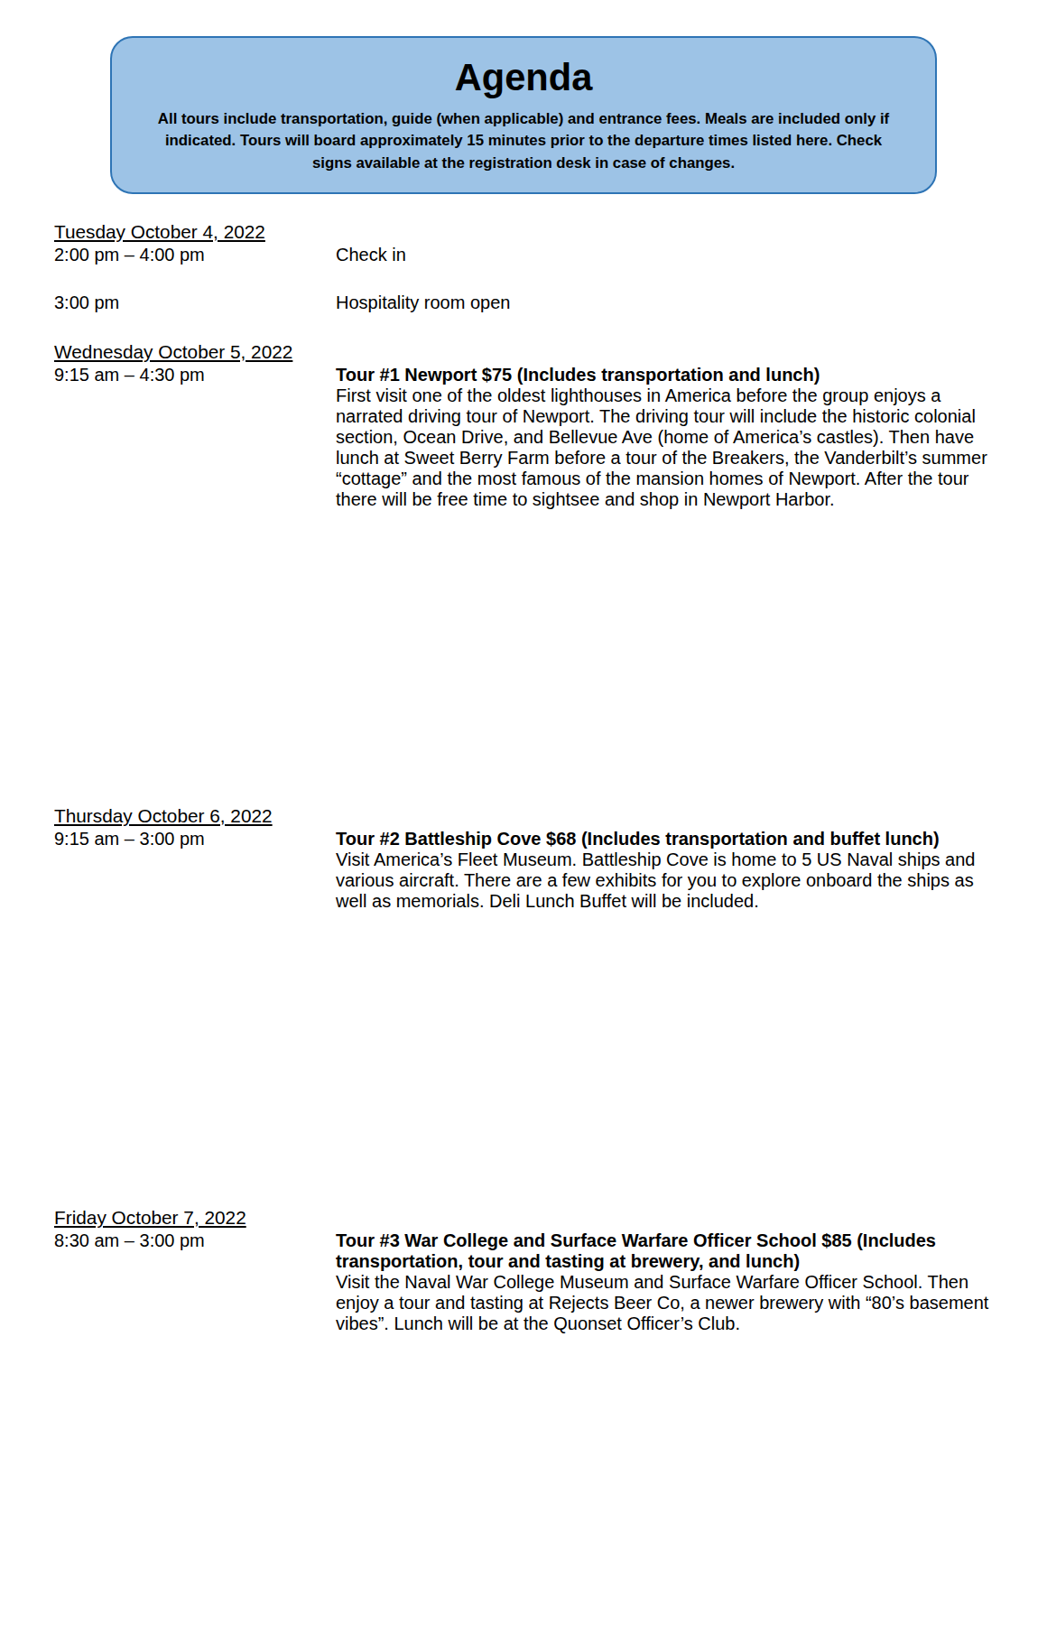Agenda
All tours include transportation, guide (when applicable) and entrance fees. Meals are included only if indicated. Tours will board approximately 15 minutes prior to the departure times listed here. Check signs available at the registration desk in case of changes.
Tuesday October 4, 2022
| 2:00 pm – 4:00 pm | Check in |
| 3:00 pm | Hospitality room open |
Wednesday October 5, 2022
| 9:15 am – 4:30 pm | Tour #1 Newport $75 (Includes transportation and lunch) First visit one of the oldest lighthouses in America before the group enjoys a narrated driving tour of Newport. The driving tour will include the historic colonial section, Ocean Drive, and Bellevue Ave (home of America’s castles). Then have lunch at Sweet Berry Farm before a tour of the Breakers, the Vanderbilt’s summer “cottage” and the most famous of the mansion homes of Newport. After the tour there will be free time to sightsee and shop in Newport Harbor. |
Thursday October 6, 2022
| 9:15 am – 3:00 pm | Tour #2 Battleship Cove $68 (Includes transportation and buffet lunch) Visit America’s Fleet Museum. Battleship Cove is home to 5 US Naval ships and various aircraft. There are a few exhibits for you to explore onboard the ships as well as memorials. Deli Lunch Buffet will be included. |
Friday October 7, 2022
| 8:30 am – 3:00 pm | Tour #3 War College and Surface Warfare Officer School $85 (Includes transportation, tour and tasting at brewery, and lunch) Visit the Naval War College Museum and Surface Warfare Officer School. Then enjoy a tour and tasting at Rejects Beer Co, a newer brewery with “80’s basement vibes”. Lunch will be at the Quonset Officer’s Club. |